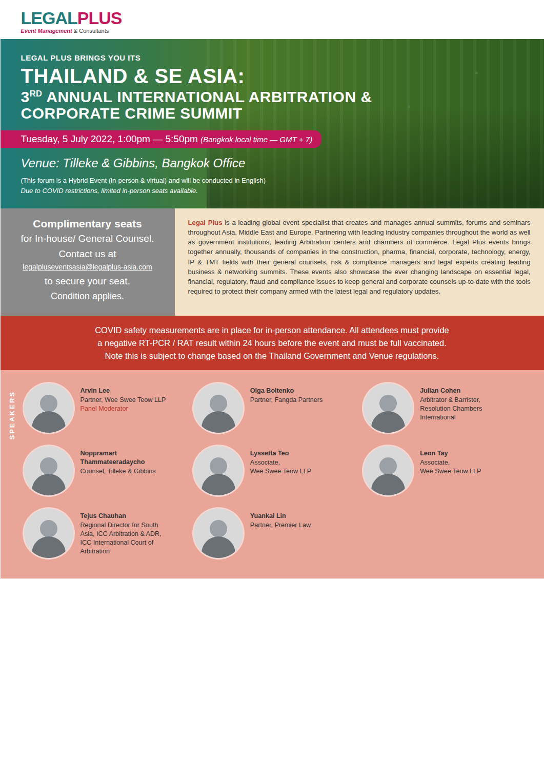LEGAL PLUS
Event Management & Consultants
LEGAL PLUS BRINGS YOU ITS
THAILAND & SE ASIA: 3RD ANNUAL INTERNATIONAL ARBITRATION &
CORPORATE CRIME SUMMIT
Tuesday, 5 July 2022, 1:00pm — 5:50pm (Bangkok local time — GMT + 7)
Venue: Tilleke & Gibbins, Bangkok Office
(This forum is a Hybrid Event (in-person & virtual) and will be conducted in English) Due to COVID restrictions, limited in-person seats available.
Complimentary seats
for In-house/ General Counsel.
Contact us at
legalpluseventsasia@legalplus-asia.com
to secure your seat.
Condition applies.
Legal Plus is a leading global event specialist that creates and manages annual summits, forums and seminars throughout Asia, Middle East and Europe. Partnering with leading industry companies throughout the world as well as government institutions, leading Arbitration centers and chambers of commerce. Legal Plus events brings together annually, thousands of companies in the construction, pharma, financial, corporate, technology, energy, IP & TMT fields with their general counsels, risk & compliance managers and legal experts creating leading business & networking summits. These events also showcase the ever changing landscape on essential legal, financial, regulatory, fraud and compliance issues to keep general and corporate counsels up-to-date with the tools required to protect their company armed with the latest legal and regulatory updates.
COVID safety measurements are in place for in-person attendance. All attendees must provide
a negative RT-PCR / RAT result within 24 hours before the event and must be full vaccinated.
Note this is subject to change based on the Thailand Government and Venue regulations.
SPEAKERS
Arvin Lee Partner, Wee Swee Teow LLP
Panel Moderator
Olga Boltenko Partner, Fangda Partners
Julian Cohen Arbitrator & Barrister,
Resolution Chambers
International
Noppramart
Thammateeradaycho Counsel, Tilleke & Gibbins
Lyssetta Teo Associate,
Wee Swee Teow LLP
Leon Tay Associate,
Wee Swee Teow LLP
Tejus Chauhan Regional Director for South
Asia, ICC Arbitration & ADR,
ICC International Court of
Arbitration
Yuankai Lin Partner, Premier Law